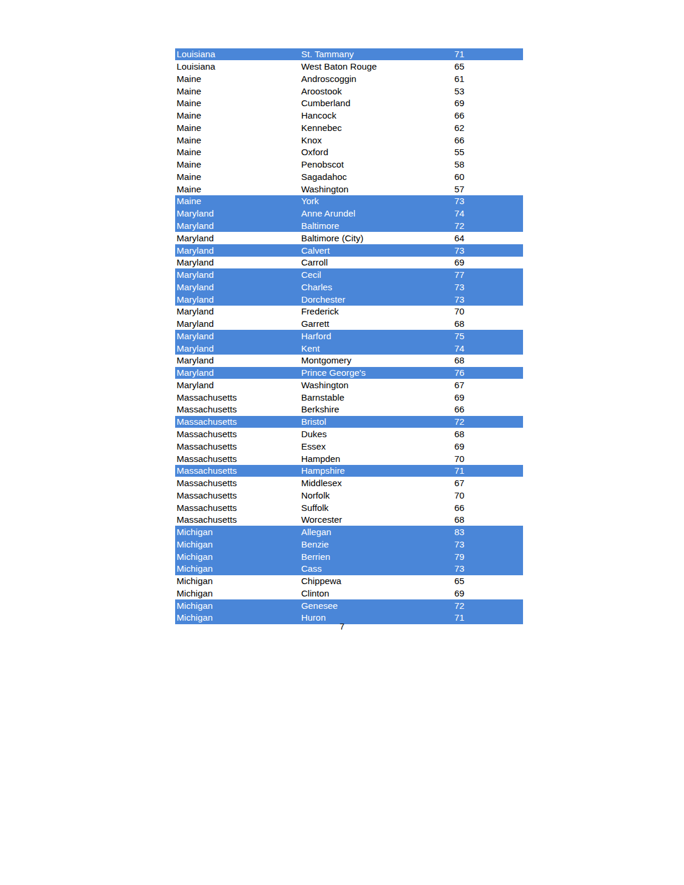| Louisiana | St. Tammany | 71 |
| Louisiana | West Baton Rouge | 65 |
| Maine | Androscoggin | 61 |
| Maine | Aroostook | 53 |
| Maine | Cumberland | 69 |
| Maine | Hancock | 66 |
| Maine | Kennebec | 62 |
| Maine | Knox | 66 |
| Maine | Oxford | 55 |
| Maine | Penobscot | 58 |
| Maine | Sagadahoc | 60 |
| Maine | Washington | 57 |
| Maine | York | 73 |
| Maryland | Anne Arundel | 74 |
| Maryland | Baltimore | 72 |
| Maryland | Baltimore (City) | 64 |
| Maryland | Calvert | 73 |
| Maryland | Carroll | 69 |
| Maryland | Cecil | 77 |
| Maryland | Charles | 73 |
| Maryland | Dorchester | 73 |
| Maryland | Frederick | 70 |
| Maryland | Garrett | 68 |
| Maryland | Harford | 75 |
| Maryland | Kent | 74 |
| Maryland | Montgomery | 68 |
| Maryland | Prince George's | 76 |
| Maryland | Washington | 67 |
| Massachusetts | Barnstable | 69 |
| Massachusetts | Berkshire | 66 |
| Massachusetts | Bristol | 72 |
| Massachusetts | Dukes | 68 |
| Massachusetts | Essex | 69 |
| Massachusetts | Hampden | 70 |
| Massachusetts | Hampshire | 71 |
| Massachusetts | Middlesex | 67 |
| Massachusetts | Norfolk | 70 |
| Massachusetts | Suffolk | 66 |
| Massachusetts | Worcester | 68 |
| Michigan | Allegan | 83 |
| Michigan | Benzie | 73 |
| Michigan | Berrien | 79 |
| Michigan | Cass | 73 |
| Michigan | Chippewa | 65 |
| Michigan | Clinton | 69 |
| Michigan | Genesee | 72 |
| Michigan | Huron | 71 |
7